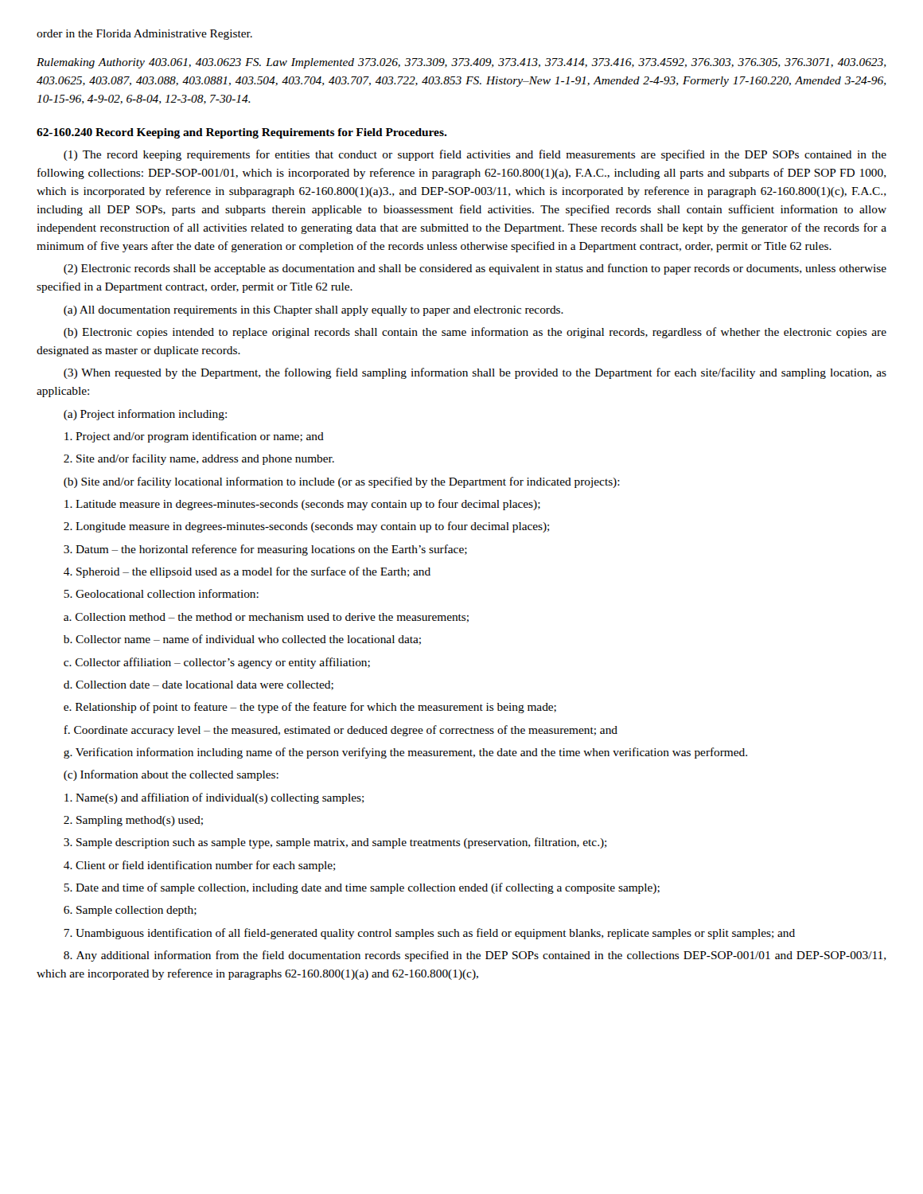order in the Florida Administrative Register.
Rulemaking Authority 403.061, 403.0623 FS. Law Implemented 373.026, 373.309, 373.409, 373.413, 373.414, 373.416, 373.4592, 376.303, 376.305, 376.3071, 403.0623, 403.0625, 403.087, 403.088, 403.0881, 403.504, 403.704, 403.707, 403.722, 403.853 FS. History–New 1-1-91, Amended 2-4-93, Formerly 17-160.220, Amended 3-24-96, 10-15-96, 4-9-02, 6-8-04, 12-3-08, 7-30-14.
62-160.240 Record Keeping and Reporting Requirements for Field Procedures.
(1) The record keeping requirements for entities that conduct or support field activities and field measurements are specified in the DEP SOPs contained in the following collections: DEP-SOP-001/01, which is incorporated by reference in paragraph 62-160.800(1)(a), F.A.C., including all parts and subparts of DEP SOP FD 1000, which is incorporated by reference in subparagraph 62-160.800(1)(a)3., and DEP-SOP-003/11, which is incorporated by reference in paragraph 62-160.800(1)(c), F.A.C., including all DEP SOPs, parts and subparts therein applicable to bioassessment field activities. The specified records shall contain sufficient information to allow independent reconstruction of all activities related to generating data that are submitted to the Department. These records shall be kept by the generator of the records for a minimum of five years after the date of generation or completion of the records unless otherwise specified in a Department contract, order, permit or Title 62 rules.
(2) Electronic records shall be acceptable as documentation and shall be considered as equivalent in status and function to paper records or documents, unless otherwise specified in a Department contract, order, permit or Title 62 rule.
(a) All documentation requirements in this Chapter shall apply equally to paper and electronic records.
(b) Electronic copies intended to replace original records shall contain the same information as the original records, regardless of whether the electronic copies are designated as master or duplicate records.
(3) When requested by the Department, the following field sampling information shall be provided to the Department for each site/facility and sampling location, as applicable:
(a) Project information including:
1. Project and/or program identification or name; and
2. Site and/or facility name, address and phone number.
(b) Site and/or facility locational information to include (or as specified by the Department for indicated projects):
1. Latitude measure in degrees-minutes-seconds (seconds may contain up to four decimal places);
2. Longitude measure in degrees-minutes-seconds (seconds may contain up to four decimal places);
3. Datum – the horizontal reference for measuring locations on the Earth’s surface;
4. Spheroid – the ellipsoid used as a model for the surface of the Earth; and
5. Geolocational collection information:
a. Collection method – the method or mechanism used to derive the measurements;
b. Collector name – name of individual who collected the locational data;
c. Collector affiliation – collector’s agency or entity affiliation;
d. Collection date – date locational data were collected;
e. Relationship of point to feature – the type of the feature for which the measurement is being made;
f. Coordinate accuracy level – the measured, estimated or deduced degree of correctness of the measurement; and
g. Verification information including name of the person verifying the measurement, the date and the time when verification was performed.
(c) Information about the collected samples:
1. Name(s) and affiliation of individual(s) collecting samples;
2. Sampling method(s) used;
3. Sample description such as sample type, sample matrix, and sample treatments (preservation, filtration, etc.);
4. Client or field identification number for each sample;
5. Date and time of sample collection, including date and time sample collection ended (if collecting a composite sample);
6. Sample collection depth;
7. Unambiguous identification of all field-generated quality control samples such as field or equipment blanks, replicate samples or split samples; and
8. Any additional information from the field documentation records specified in the DEP SOPs contained in the collections DEP-SOP-001/01 and DEP-SOP-003/11, which are incorporated by reference in paragraphs 62-160.800(1)(a) and 62-160.800(1)(c),